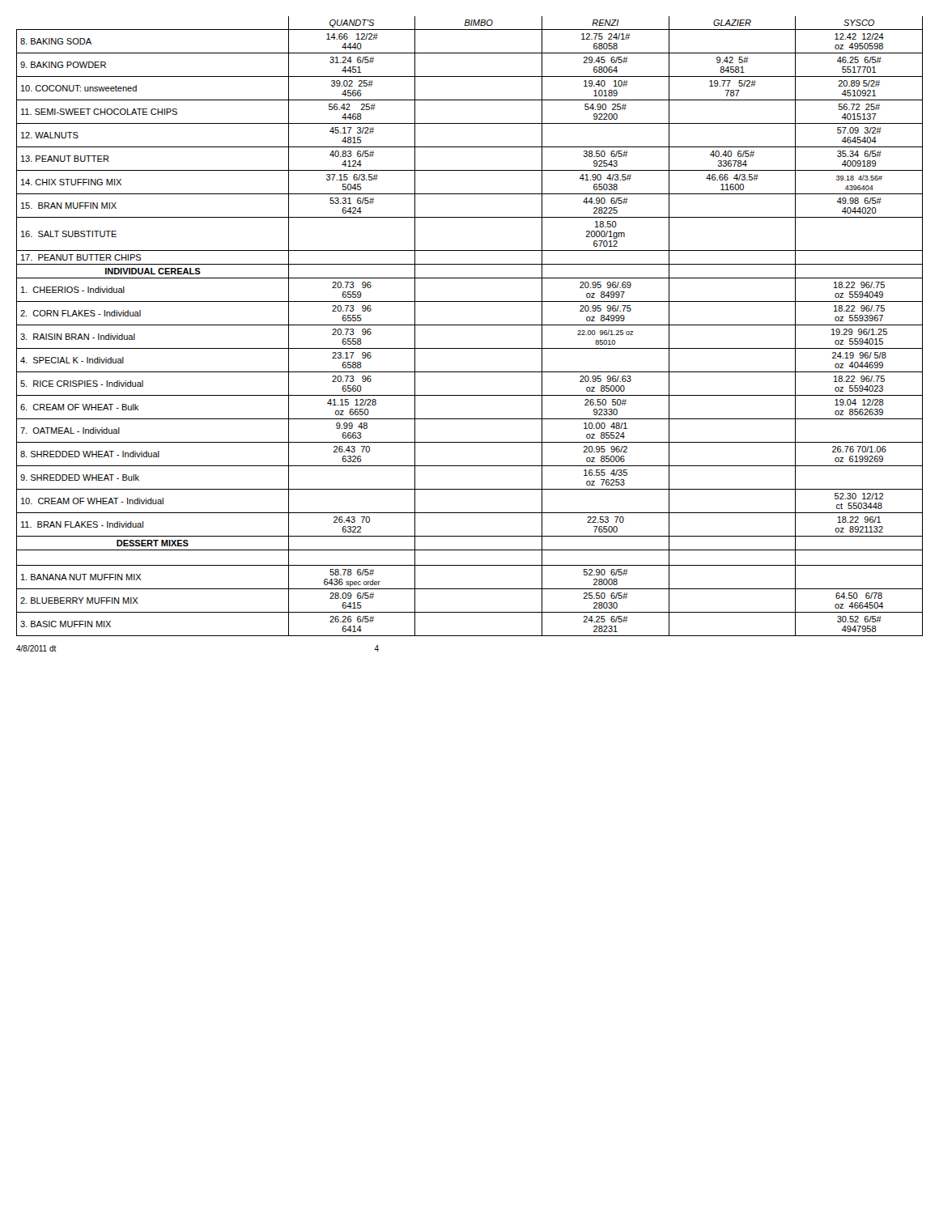| | QUANDT'S | BIMBO | RENZI | GLAZIER | SYSCO |
| --- | --- | --- | --- | --- | --- |
| 8. BAKING SODA | 14.66 12/2# 4440 | | 12.75 24/1# 68058 | | 12.42 12/24 oz 4950598 |
| 9. BAKING POWDER | 31.24 6/5# 4451 | | 29.45 6/5# 68064 | 9.42 5# 84581 | 46.25 6/5# 5517701 |
| 10. COCONUT: unsweetened | 39.02 25# 4566 | | 19.40 10# 10189 | 19.77 5/2# 787 | 20.89 5/2# 4510921 |
| 11. SEMI-SWEET CHOCOLATE CHIPS | 56.42 25# 4468 | | 54.90 25# 92200 | | 56.72 25# 4015137 |
| 12. WALNUTS | 45.17 3/2# 4815 | | | | 57.09 3/2# 4645404 |
| 13. PEANUT BUTTER | 40.83 6/5# 4124 | | 38.50 6/5# 92543 | 40.40 6/5# 336784 | 35.34 6/5# 4009189 |
| 14. CHIX STUFFING MIX | 37.15 6/3.5# 5045 | | 41.90 4/3.5# 65038 | 46.66 4/3.5# 11600 | 39.18 4/3.56# 4396404 |
| 15. BRAN MUFFIN MIX | 53.31 6/5# 6424 | | 44.90 6/5# 28225 | | 49.98 6/5# 4044020 |
| 16. SALT SUBSTITUTE | | | 18.50 2000/1gm 67012 | | |
| 17. PEANUT BUTTER CHIPS | | | | | |
| INDIVIDUAL CEREALS | | | | | |
| 1. CHEERIOS - Individual | 20.73 96 6559 | | 20.95 96/.69 oz 84997 | | 18.22 96/.75 oz 5594049 |
| 2. CORN FLAKES - Individual | 20.73 96 6555 | | 20.95 96/.75 oz 84999 | | 18.22 96/.75 oz 5593967 |
| 3. RAISIN BRAN - Individual | 20.73 96 6558 | | 22.00 96/1.25 oz 85010 | | 19.29 96/1.25 oz 5594015 |
| 4. SPECIAL K - Individual | 23.17 96 6588 | | | | 24.19 96/ 5/8 oz 4044699 |
| 5. RICE CRISPIES - Individual | 20.73 96 6560 | | 20.95 96/.63 oz 85000 | | 18.22 96/.75 oz 5594023 |
| 6. CREAM OF WHEAT - Bulk | 41.15 12/28 oz 6650 | | 26.50 50# 92330 | | 19.04 12/28 oz 8562639 |
| 7. OATMEAL - Individual | 9.99 48 6663 | | 10.00 48/1 oz 85524 | | |
| 8. SHREDDED WHEAT - Individual | 26.43 70 6326 | | 20.95 96/2 oz 85006 | | 26.76 70/1.06 oz 6199269 |
| 9. SHREDDED WHEAT - Bulk | | | 16.55 4/35 oz 76253 | | |
| 10. CREAM OF WHEAT - Individual | | | | | 52.30 12/12 ct 5503448 |
| 11. BRAN FLAKES - Individual | 26.43 70 6322 | | 22.53 70 76500 | | 18.22 96/1 oz 8921132 |
| DESSERT MIXES | | | | | |
| 1. BANANA NUT MUFFIN MIX | 58.78 6/5# 6436 spec order | | 52.90 6/5# 28008 | | |
| 2. BLUEBERRY MUFFIN MIX | 28.09 6/5# 6415 | | 25.50 6/5# 28030 | | 64.50 6/78 oz 4664504 |
| 3. BASIC MUFFIN MIX | 26.26 6/5# 6414 | | 24.25 6/5# 28231 | | 30.52 6/5# 4947958 |
4/8/2011 dt 4